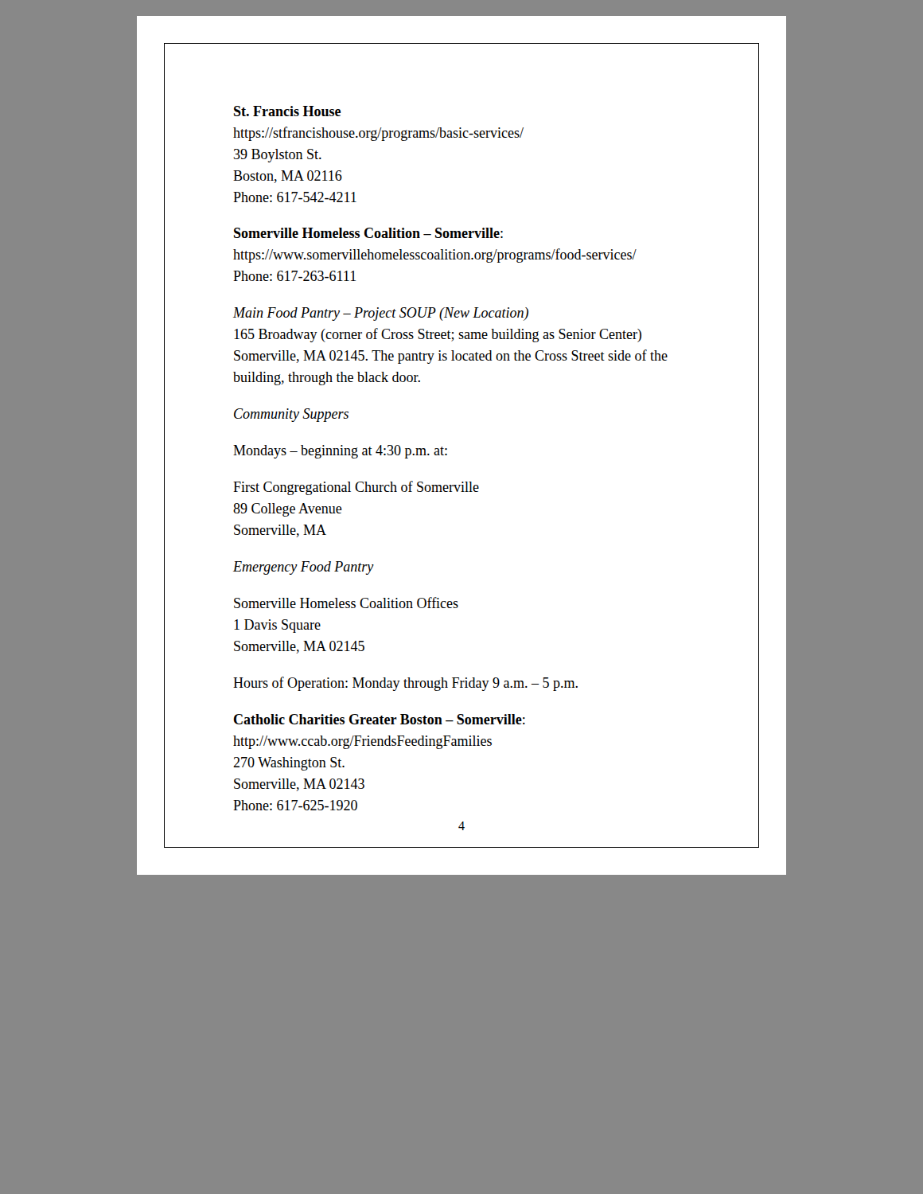St. Francis House
https://stfrancishouse.org/programs/basic-services/
39 Boylston St.
Boston, MA 02116
Phone: 617-542-4211
Somerville Homeless Coalition – Somerville:
https://www.somervillehomelesscoalition.org/programs/food-services/
Phone: 617-263-6111
Main Food Pantry – Project SOUP (New Location)
165 Broadway (corner of Cross Street; same building as Senior Center)
Somerville, MA 02145. The pantry is located on the Cross Street side of the building, through the black door.
Community Suppers
Mondays – beginning at 4:30 p.m. at:
First Congregational Church of Somerville
89 College Avenue
Somerville, MA
Emergency Food Pantry
Somerville Homeless Coalition Offices
1 Davis Square
Somerville, MA 02145
Hours of Operation: Monday through Friday 9 a.m. – 5 p.m.
Catholic Charities Greater Boston – Somerville:
http://www.ccab.org/FriendsFeedingFamilies
270 Washington St.
Somerville, MA 02143
Phone: 617-625-1920
4